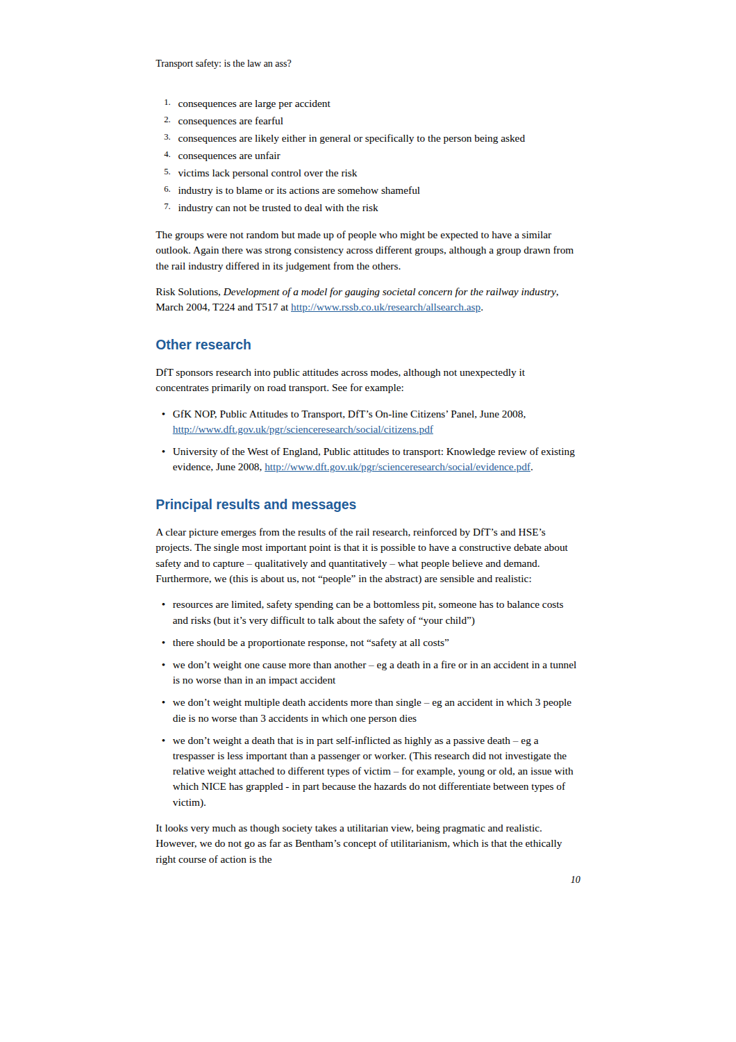Transport safety: is the law an ass?
consequences are large per accident
consequences are fearful
consequences are likely either in general or specifically to the person being asked
consequences are unfair
victims lack personal control over the risk
industry is to blame or its actions are somehow shameful
industry can not be trusted to deal with the risk
The groups were not random but made up of people who might be expected to have a similar outlook. Again there was strong consistency across different groups, although a group drawn from the rail industry differed in its judgement from the others.
Risk Solutions, Development of a model for gauging societal concern for the railway industry, March 2004, T224 and T517 at http://www.rssb.co.uk/research/allsearch.asp.
Other research
DfT sponsors research into public attitudes across modes, although not unexpectedly it concentrates primarily on road transport. See for example:
GfK NOP, Public Attitudes to Transport, DfT’s On-line Citizens’ Panel, June 2008, http://www.dft.gov.uk/pgr/scienceresearch/social/citizens.pdf
University of the West of England, Public attitudes to transport: Knowledge review of existing evidence, June 2008, http://www.dft.gov.uk/pgr/scienceresearch/social/evidence.pdf.
Principal results and messages
A clear picture emerges from the results of the rail research, reinforced by DfT’s and HSE’s projects. The single most important point is that it is possible to have a constructive debate about safety and to capture – qualitatively and quantitatively – what people believe and demand. Furthermore, we (this is about us, not “people” in the abstract) are sensible and realistic:
resources are limited, safety spending can be a bottomless pit, someone has to balance costs and risks (but it’s very difficult to talk about the safety of “your child”)
there should be a proportionate response, not “safety at all costs”
we don’t weight one cause more than another – eg a death in a fire or in an accident in a tunnel is no worse than in an impact accident
we don’t weight multiple death accidents more than single – eg an accident in which 3 people die is no worse than 3 accidents in which one person dies
we don’t weight a death that is in part self-inflicted as highly as a passive death – eg a trespasser is less important than a passenger or worker. (This research did not investigate the relative weight attached to different types of victim – for example, young or old, an issue with which NICE has grappled - in part because the hazards do not differentiate between types of victim).
It looks very much as though society takes a utilitarian view, being pragmatic and realistic. However, we do not go as far as Bentham’s concept of utilitarianism, which is that the ethically right course of action is the
10